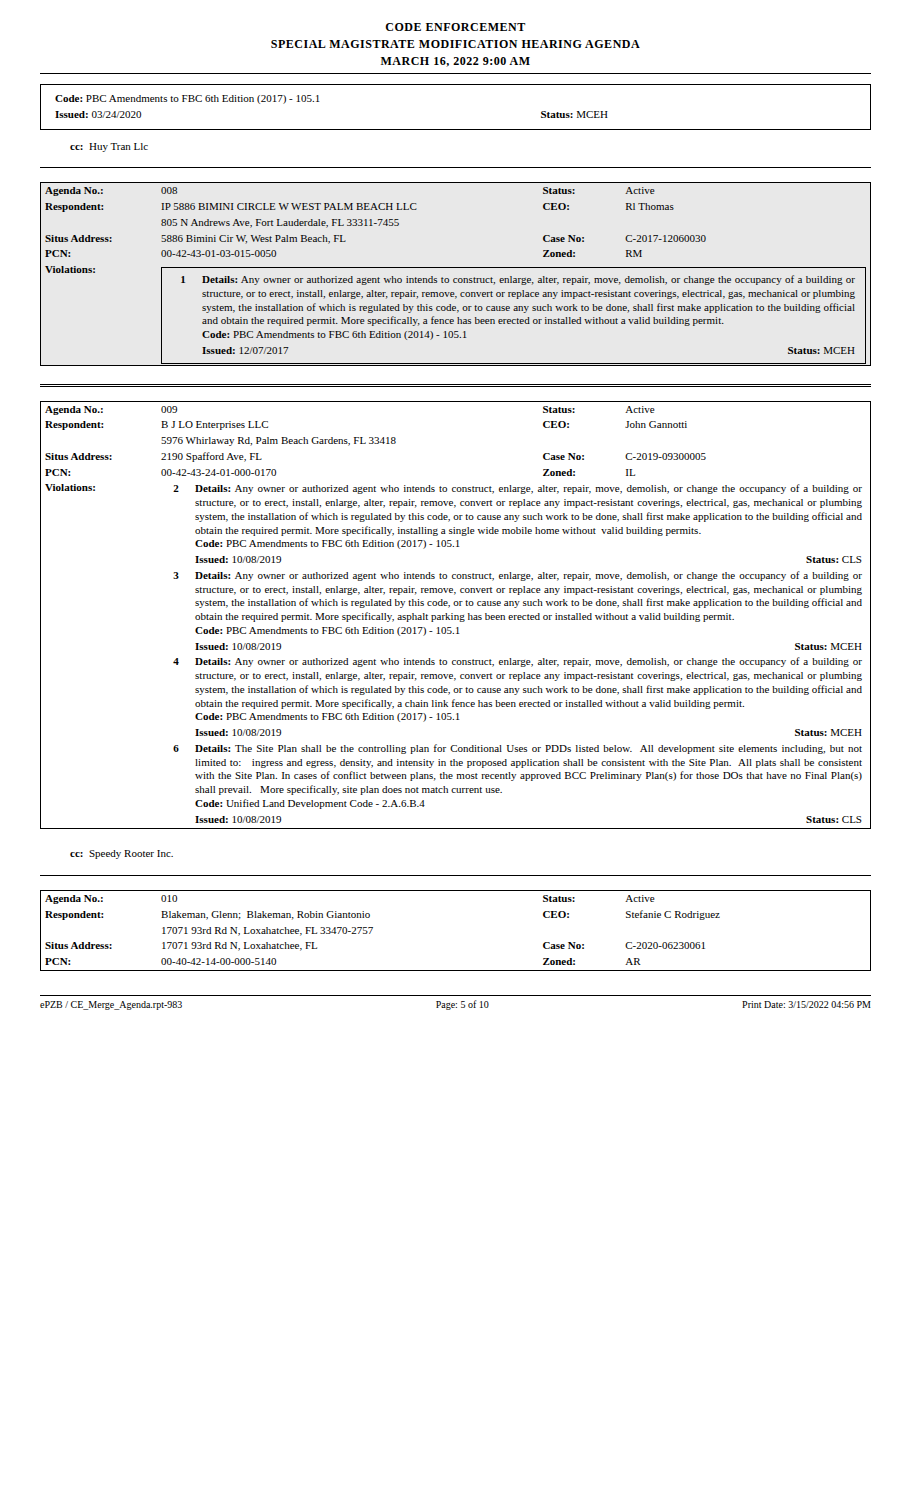CODE ENFORCEMENT
SPECIAL MAGISTRATE MODIFICATION HEARING AGENDA
MARCH 16, 2022 9:00 AM
| Code: PBC Amendments to FBC 6th Edition (2017) - 105.1 | |
| Issued: 03/24/2020 | Status: MCEH |
cc: Huy Tran Llc
| Agenda No.: | 008 | Status: | Active |
| Respondent: | IP 5886 BIMINI CIRCLE W WEST PALM BEACH LLC | CEO: | Rl Thomas |
| | 805 N Andrews Ave, Fort Lauderdale, FL 33311-7455 | | |
| Situs Address: | 5886 Bimini Cir W, West Palm Beach, FL | Case No: | C-2017-12060030 |
| PCN: | 00-42-43-01-03-015-0050 | Zoned: | RM |
| Violations: | / 1 / Details: Any owner or authorized agent who intends to construct, enlarge, alter, repair, move, demolish, or change the occupancy of a building or structure, or to erect, install, enlarge, alter, repair, remove, convert or replace any impact-resistant coverings, electrical, gas, mechanical or plumbing system, the installation of which is regulated by this code, or to cause any such work to be done, shall first make application to the building official and obtain the required permit. More specifically, a fence has been erected or installed without a valid building permit. Code: PBC Amendments to FBC 6th Edition (2014) - 105.1 Issued: 12/07/2017 Status: MCEH / |
| Agenda No.: | 009 | Status: | Active |
| Respondent: | B J LO Enterprises LLC | CEO: | John Gannotti |
| | 5976 Whirlaway Rd, Palm Beach Gardens, FL 33418 | | |
| Situs Address: | 2190 Spafford Ave, FL | Case No: | C-2019-09300005 |
| PCN: | 00-42-43-24-01-000-0170 | Zoned: | IL |
| Violations: | / 2 / Details: Any owner or authorized agent who intends to construct, enlarge, alter, repair, move, demolish, or change the occupancy of a building or structure, or to erect, install, enlarge, alter, repair, remove, convert or replace any impact-resistant coverings, electrical, gas, mechanical or plumbing system, the installation of which is regulated by this code, or to cause any such work to be done, shall first make application to the building official and obtain the required permit. More specifically, installing a single wide mobile home without valid building permits. Code: PBC Amendments to FBC 6th Edition (2017) - 105.1 Issued: 10/08/2019 Status: CLS / / 3 / Details: Any owner or authorized agent who intends to construct, enlarge, alter, repair, move, demolish, or change the occupancy of a building or structure, or to erect, install, enlarge, alter, repair, remove, convert or replace any impact-resistant coverings, electrical, gas, mechanical or plumbing system, the installation of which is regulated by this code, or to cause any such work to be done, shall first make application to the building official and obtain the required permit. More specifically, asphalt parking has been erected or installed without a valid building permit. Code: PBC Amendments to FBC 6th Edition (2017) - 105.1 Issued: 10/08/2019 Status: MCEH / / 4 / Details: Any owner or authorized agent who intends to construct, enlarge, alter, repair, move, demolish, or change the occupancy of a building or structure, or to erect, install, enlarge, alter, repair, remove, convert or replace any impact-resistant coverings, electrical, gas, mechanical or plumbing system, the installation of which is regulated by this code, or to cause any such work to be done, shall first make application to the building official and obtain the required permit. More specifically, a chain link fence has been erected or installed without a valid building permit. Code: PBC Amendments to FBC 6th Edition (2017) - 105.1 Issued: 10/08/2019 Status: MCEH / / 6 / Details: The Site Plan shall be the controlling plan for Conditional Uses or PDDs listed below. All development site elements including, but not limited to: ingress and egress, density, and intensity in the proposed application shall be consistent with the Site Plan. All plats shall be consistent with the Site Plan. In cases of conflict between plans, the most recently approved BCC Preliminary Plan(s) for those DOs that have no Final Plan(s) shall prevail. More specifically, site plan does not match current use. Code: Unified Land Development Code - 2.A.6.B.4 Issued: 10/08/2019 Status: CLS / |
cc: Speedy Rooter Inc.
| Agenda No.: | 010 | Status: | Active |
| Respondent: | Blakeman, Glenn; Blakeman, Robin Giantonio | CEO: | Stefanie C Rodriguez |
| | 17071 93rd Rd N, Loxahatchee, FL 33470-2757 | | |
| Situs Address: | 17071 93rd Rd N, Loxahatchee, FL | Case No: | C-2020-06230061 |
| PCN: | 00-40-42-14-00-000-5140 | Zoned: | AR |
ePZB / CE_Merge_Agenda.rpt-983 Page: 5 of 10 Print Date: 3/15/2022 04:56 PM